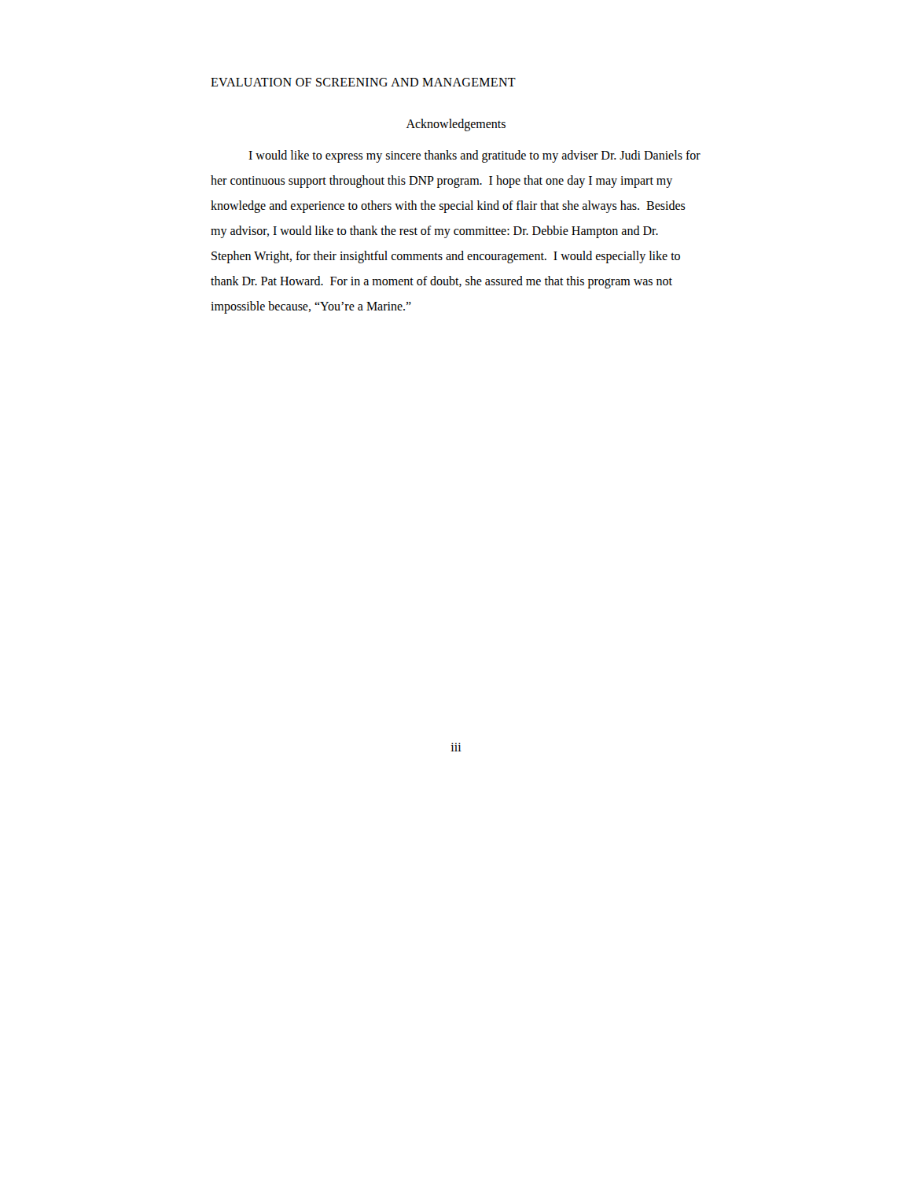EVALUATION OF SCREENING AND MANAGEMENT
Acknowledgements
I would like to express my sincere thanks and gratitude to my adviser Dr. Judi Daniels for her continuous support throughout this DNP program. I hope that one day I may impart my knowledge and experience to others with the special kind of flair that she always has. Besides my advisor, I would like to thank the rest of my committee: Dr. Debbie Hampton and Dr. Stephen Wright, for their insightful comments and encouragement. I would especially like to thank Dr. Pat Howard. For in a moment of doubt, she assured me that this program was not impossible because, “You’re a Marine.”
iii